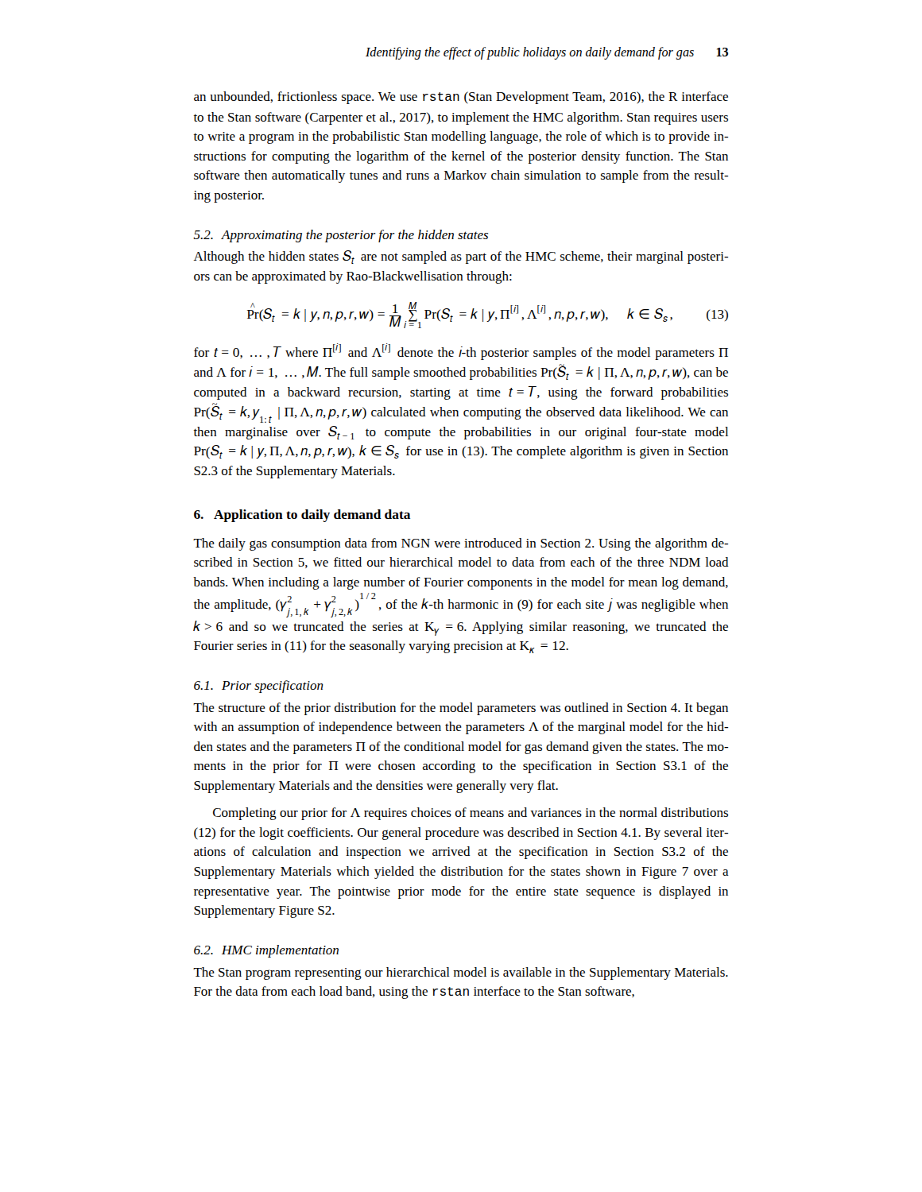Identifying the effect of public holidays on daily demand for gas 13
an unbounded, frictionless space. We use rstan (Stan Development Team, 2016), the R interface to the Stan software (Carpenter et al., 2017), to implement the HMC algorithm. Stan requires users to write a program in the probabilistic Stan modelling language, the role of which is to provide instructions for computing the logarithm of the kernel of the posterior density function. The Stan software then automatically tunes and runs a Markov chain simulation to sample from the resulting posterior.
5.2. Approximating the posterior for the hidden states
Although the hidden states St are not sampled as part of the HMC scheme, their marginal posteriors can be approximated by Rao-Blackwellisation through:
Pr^ ( St = k | y , n , p , r , w ) = 1M ∑ i=1 M Pr ( St = k | y , Π[i] , Λ[i] , n , p , r , w ) , k ∈ Ss ,
(13)
for t=0,…,T where Π[i] and Λ[i] denote the i-th posterior samples of the model parameters Π and Λ for i=1,…,M. The full sample smoothed probabilities Pr(S~t=k|Π,Λ,n,p,r,w), can be computed in a backward recursion, starting at time t=T, using the forward probabilities Pr(S~t=k,y1:t|Π,Λ,n,p,r,w) calculated when computing the observed data likelihood. We can then marginalise over St−1 to compute the probabilities in our original four-state model Pr(St=k|y,Π,Λ,n,p,r,w), k∈Ss for use in (13). The complete algorithm is given in Section S2.3 of the Supplementary Materials.
6. Application to daily demand data
The daily gas consumption data from NGN were introduced in Section 2. Using the algorithm described in Section 5, we fitted our hierarchical model to data from each of the three NDM load bands. When including a large number of Fourier components in the model for mean log demand, the amplitude, (γj,1,k2+γj,2,k2)1/2, of the k-th harmonic in (9) for each site j was negligible when k>6 and so we truncated the series at Kγ=6. Applying similar reasoning, we truncated the Fourier series in (11) for the seasonally varying precision at Kκ=12.
6.1. Prior specification
The structure of the prior distribution for the model parameters was outlined in Section 4. It began with an assumption of independence between the parameters Λ of the marginal model for the hidden states and the parameters Π of the conditional model for gas demand given the states. The moments in the prior for Π were chosen according to the specification in Section S3.1 of the Supplementary Materials and the densities were generally very flat.
Completing our prior for Λ requires choices of means and variances in the normal distributions (12) for the logit coefficients. Our general procedure was described in Section 4.1. By several iterations of calculation and inspection we arrived at the specification in Section S3.2 of the Supplementary Materials which yielded the distribution for the states shown in Figure 7 over a representative year. The pointwise prior mode for the entire state sequence is displayed in Supplementary Figure S2.
6.2. HMC implementation
The Stan program representing our hierarchical model is available in the Supplementary Materials. For the data from each load band, using the rstan interface to the Stan software,